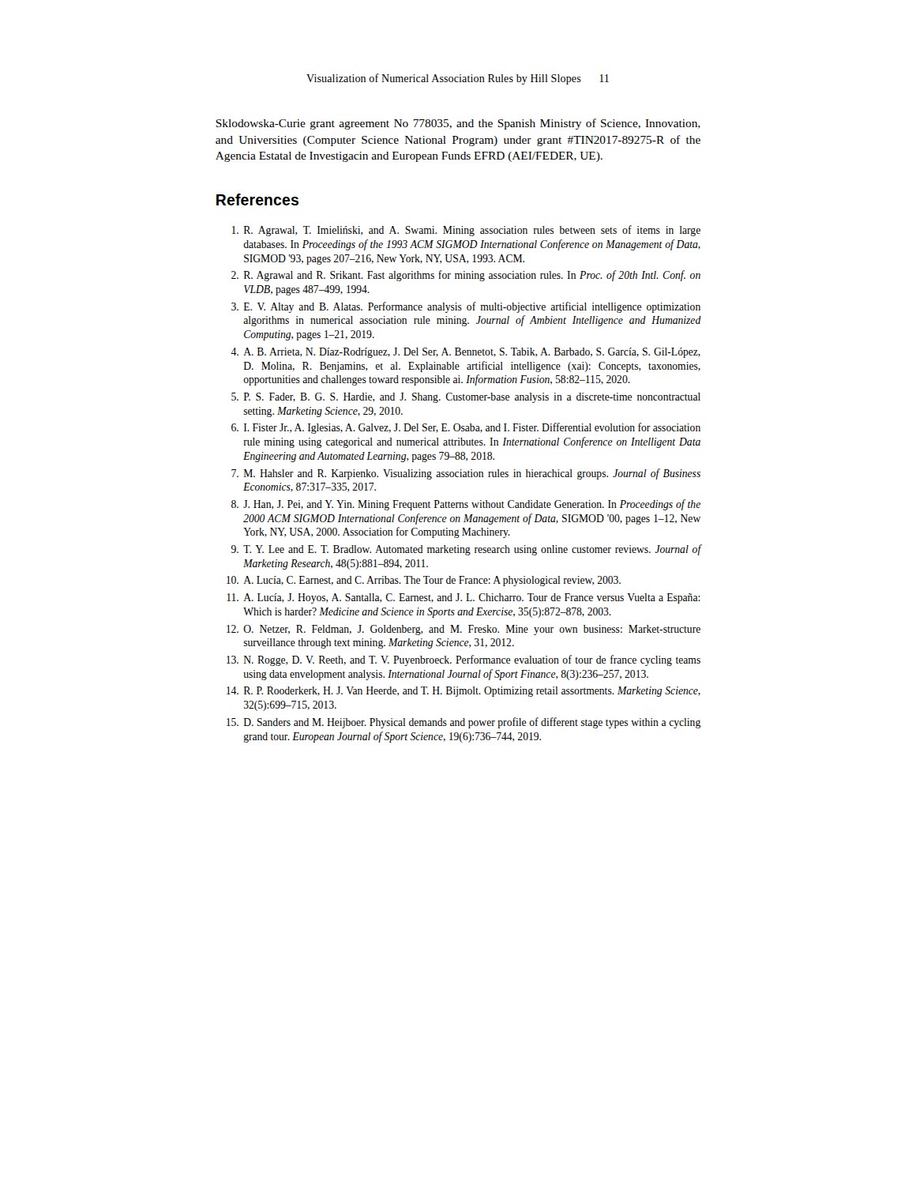Visualization of Numerical Association Rules by Hill Slopes11
Sklodowska-Curie grant agreement No 778035, and the Spanish Ministry of Science, Innovation, and Universities (Computer Science National Program) under grant #TIN2017-89275-R of the Agencia Estatal de Investigacin and European Funds EFRD (AEI/FEDER, UE).
References
R. Agrawal, T. Imieliński, and A. Swami. Mining association rules between sets of items in large databases. In Proceedings of the 1993 ACM SIGMOD International Conference on Management of Data, SIGMOD '93, pages 207–216, New York, NY, USA, 1993. ACM.
R. Agrawal and R. Srikant. Fast algorithms for mining association rules. In Proc. of 20th Intl. Conf. on VLDB, pages 487–499, 1994.
E. V. Altay and B. Alatas. Performance analysis of multi-objective artificial intelligence optimization algorithms in numerical association rule mining. Journal of Ambient Intelligence and Humanized Computing, pages 1–21, 2019.
A. B. Arrieta, N. Díaz-Rodríguez, J. Del Ser, A. Bennetot, S. Tabik, A. Barbado, S. García, S. Gil-López, D. Molina, R. Benjamins, et al. Explainable artificial intelligence (xai): Concepts, taxonomies, opportunities and challenges toward responsible ai. Information Fusion, 58:82–115, 2020.
P. S. Fader, B. G. S. Hardie, and J. Shang. Customer-base analysis in a discrete-time noncontractual setting. Marketing Science, 29, 2010.
I. Fister Jr., A. Iglesias, A. Galvez, J. Del Ser, E. Osaba, and I. Fister. Differential evolution for association rule mining using categorical and numerical attributes. In International Conference on Intelligent Data Engineering and Automated Learning, pages 79–88, 2018.
M. Hahsler and R. Karpienko. Visualizing association rules in hierachical groups. Journal of Business Economics, 87:317–335, 2017.
J. Han, J. Pei, and Y. Yin. Mining Frequent Patterns without Candidate Generation. In Proceedings of the 2000 ACM SIGMOD International Conference on Management of Data, SIGMOD '00, pages 1–12, New York, NY, USA, 2000. Association for Computing Machinery.
T. Y. Lee and E. T. Bradlow. Automated marketing research using online customer reviews. Journal of Marketing Research, 48(5):881–894, 2011.
A. Lucía, C. Earnest, and C. Arribas. The Tour de France: A physiological review, 2003.
A. Lucía, J. Hoyos, A. Santalla, C. Earnest, and J. L. Chicharro. Tour de France versus Vuelta a España: Which is harder? Medicine and Science in Sports and Exercise, 35(5):872–878, 2003.
O. Netzer, R. Feldman, J. Goldenberg, and M. Fresko. Mine your own business: Market-structure surveillance through text mining. Marketing Science, 31, 2012.
N. Rogge, D. V. Reeth, and T. V. Puyenbroeck. Performance evaluation of tour de france cycling teams using data envelopment analysis. International Journal of Sport Finance, 8(3):236–257, 2013.
R. P. Rooderkerk, H. J. Van Heerde, and T. H. Bijmolt. Optimizing retail assortments. Marketing Science, 32(5):699–715, 2013.
D. Sanders and M. Heijboer. Physical demands and power profile of different stage types within a cycling grand tour. European Journal of Sport Science, 19(6):736–744, 2019.